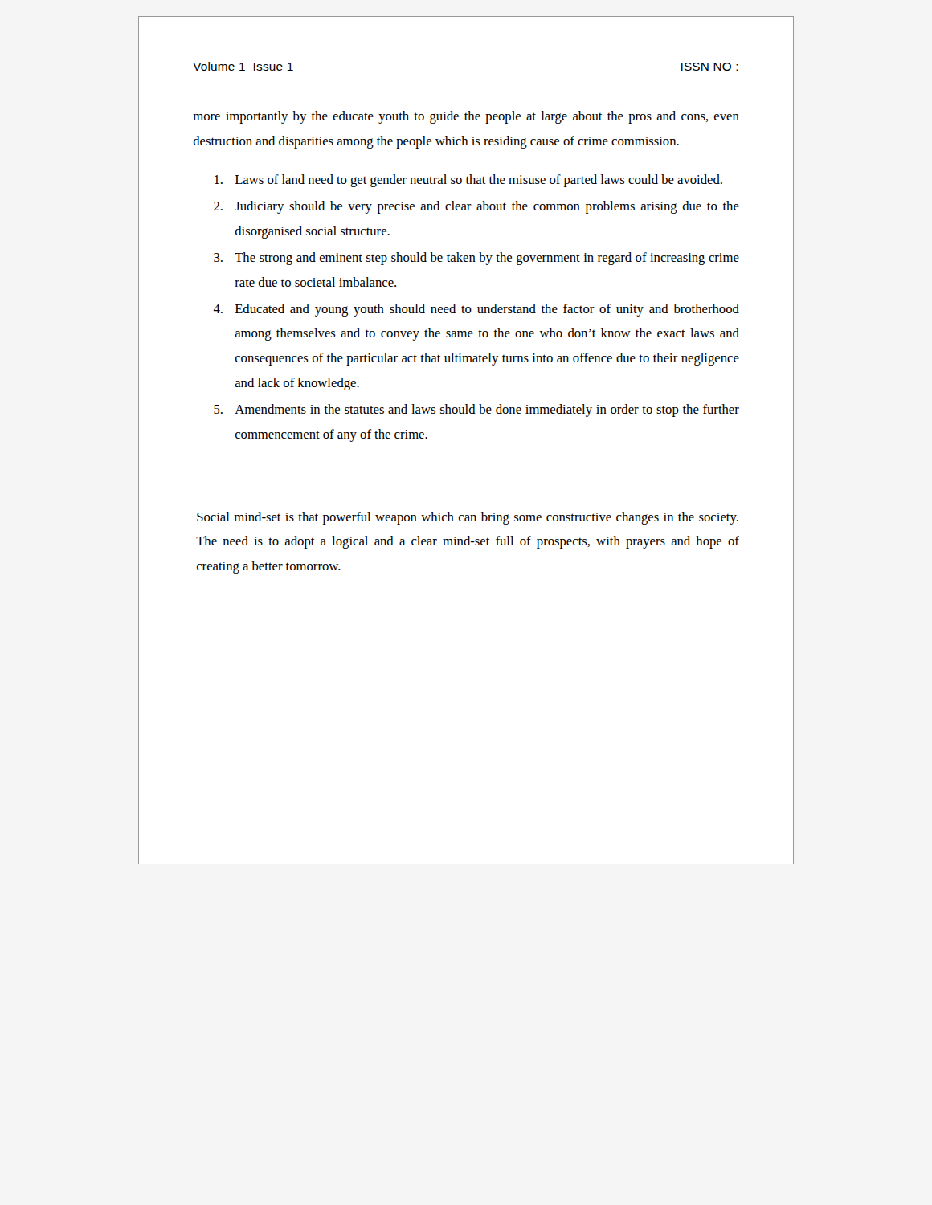Volume 1 Issue 1 ISSN NO :
more importantly by the educate youth to guide the people at large about the pros and cons, even destruction and disparities among the people which is residing cause of crime commission.
Laws of land need to get gender neutral so that the misuse of parted laws could be avoided.
Judiciary should be very precise and clear about the common problems arising due to the disorganised social structure.
The strong and eminent step should be taken by the government in regard of increasing crime rate due to societal imbalance.
Educated and young youth should need to understand the factor of unity and brotherhood among themselves and to convey the same to the one who don’t know the exact laws and consequences of the particular act that ultimately turns into an offence due to their negligence and lack of knowledge.
Amendments in the statutes and laws should be done immediately in order to stop the further commencement of any of the crime.
Social mind-set is that powerful weapon which can bring some constructive changes in the society. The need is to adopt a logical and a clear mind-set full of prospects, with prayers and hope of creating a better tomorrow.